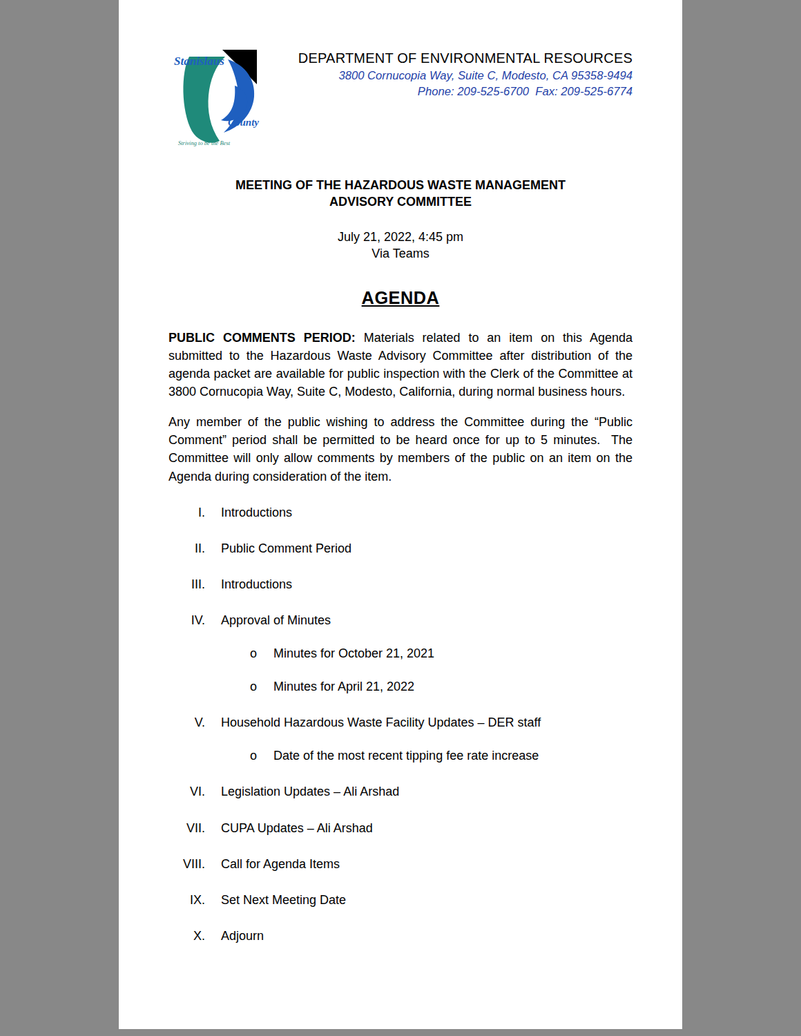Stanislaus County Striving to be the Best
DEPARTMENT OF ENVIRONMENTAL RESOURCES
3800 Cornucopia Way, Suite C, Modesto, CA 95358-9494
Phone: 209-525-6700 Fax: 209-525-6774
MEETING OF THE HAZARDOUS WASTE MANAGEMENT
ADVISORY COMMITTEE
July 21, 2022, 4:45 pm
Via Teams
AGENDA
PUBLIC COMMENTS PERIOD: Materials related to an item on this Agenda submitted to the Hazardous Waste Advisory Committee after distribution of the agenda packet are available for public inspection with the Clerk of the Committee at 3800 Cornucopia Way, Suite C, Modesto, California, during normal business hours.
Any member of the public wishing to address the Committee during the “Public Comment” period shall be permitted to be heard once for up to 5 minutes. The Committee will only allow comments by members of the public on an item on the Agenda during consideration of the item.
Introductions
Public Comment Period
Introductions
Approval of Minutes
Minutes for October 21, 2021
Minutes for April 21, 2022
Household Hazardous Waste Facility Updates – DER staff
Date of the most recent tipping fee rate increase
Legislation Updates – Ali Arshad
CUPA Updates – Ali Arshad
Call for Agenda Items
Set Next Meeting Date
Adjourn